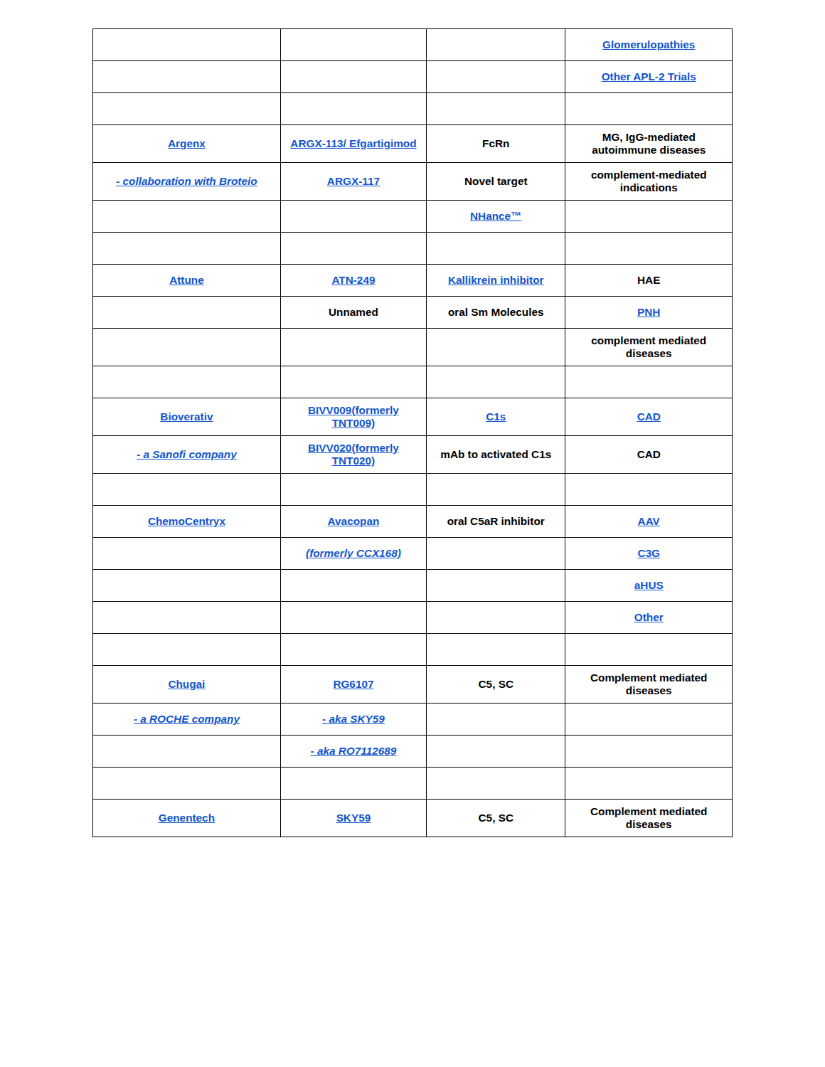| | | | Glomerulopathies |
| | | | Other APL-2 Trials |
| Argenx | ARGX-113/ Efgartigimod | FcRn | MG, IgG-mediated autoimmune diseases |
| - collaboration with Broteio | ARGX-117 | Novel target | complement-mediated indications |
| | | NHance™ | |
| Attune | ATN-249 | Kallikrein inhibitor | HAE |
| | Unnamed | oral Sm Molecules | PNH |
| | | | complement mediated diseases |
| Bioverativ | BIVV009(formerly TNT009) | C1s | CAD |
| - a Sanofi company | BIVV020(formerly TNT020) | mAb to activated C1s | CAD |
| ChemoCentryx | Avacopan | oral C5aR inhibitor | AAV |
| | (formerly CCX168) | | C3G |
| | | | aHUS |
| | | | Other |
| Chugai | RG6107 | C5, SC | Complement mediated diseases |
| - a ROCHE company | - aka SKY59 | | |
| | - aka RO7112689 | | |
| Genentech | SKY59 | C5, SC | Complement mediated diseases |